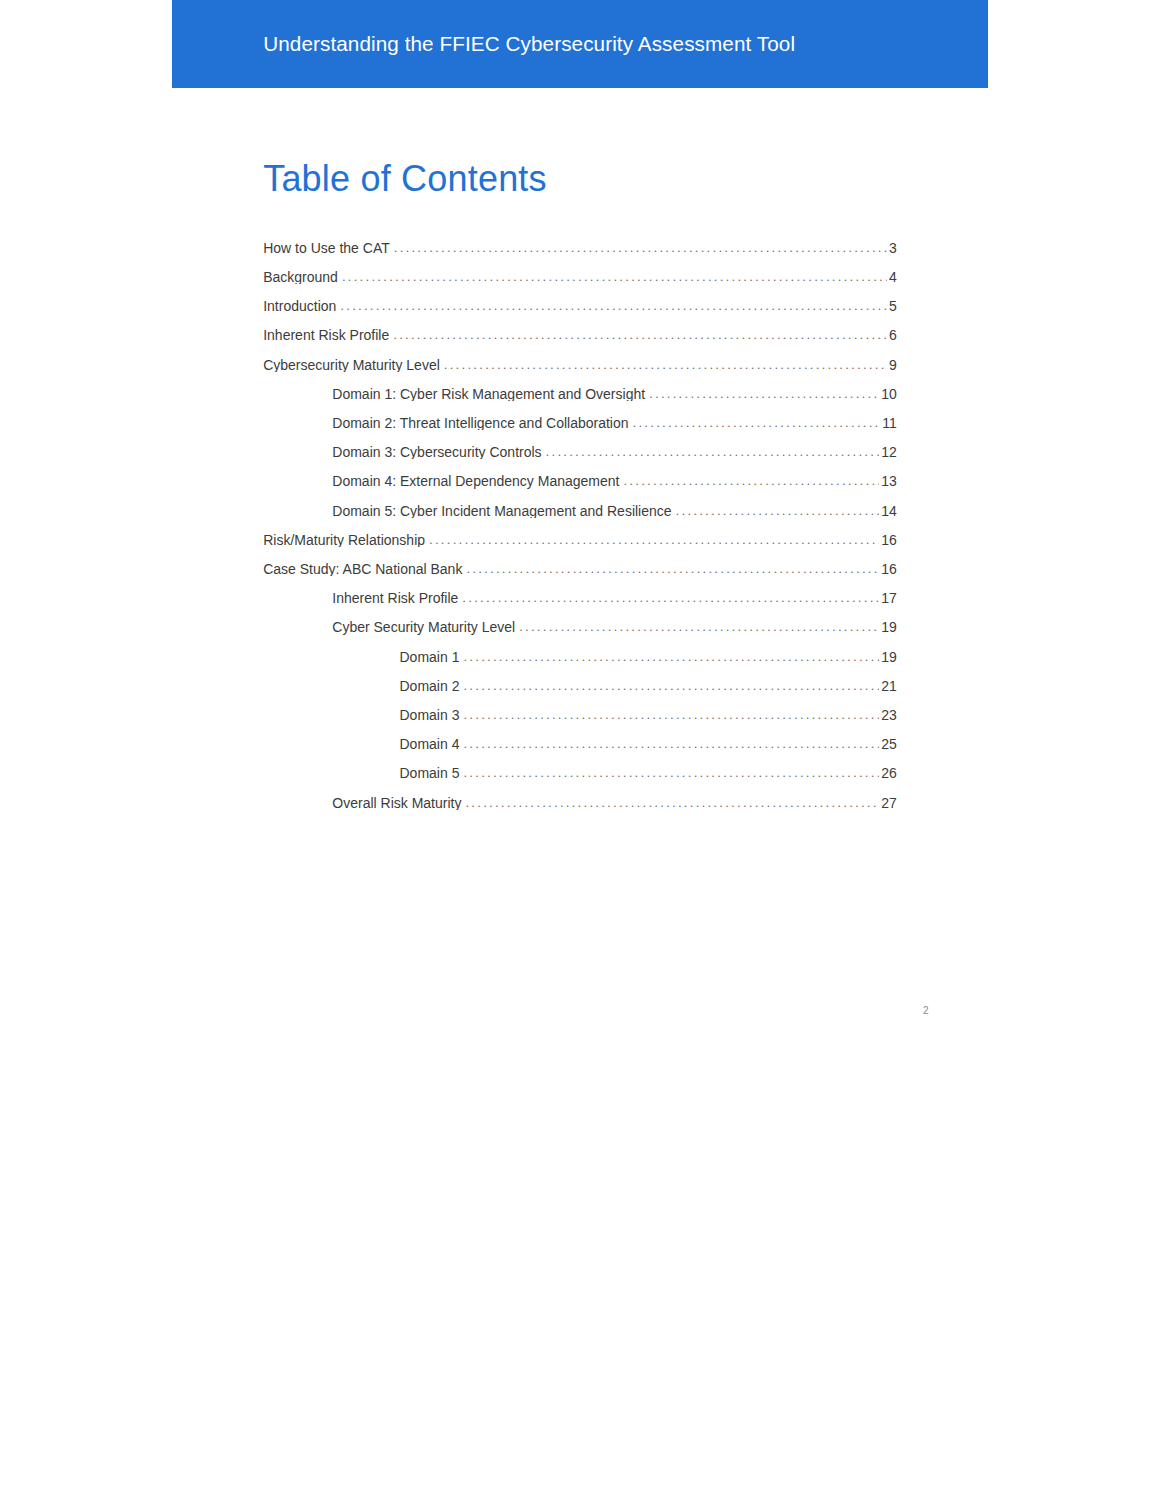Understanding the FFIEC Cybersecurity Assessment Tool
Table of Contents
How to Use the CAT................................................................................................................................................................... 3
Background................................................................................................................................................................... 4
Introduction................................................................................................................................................................... 5
Inherent Risk Profile................................................................................................................................................................... 6
Cybersecurity Maturity Level................................................................................................................................................................... 9
Domain 1: Cyber Risk Management and Oversight................................................................................................................................................................... 10
Domain 2: Threat Intelligence and Collaboration................................................................................................................................................................... 11
Domain 3: Cybersecurity Controls................................................................................................................................................................... 12
Domain 4: External Dependency Management................................................................................................................................................................... 13
Domain 5: Cyber Incident Management and Resilience................................................................................................................................................................... 14
Risk/Maturity Relationship................................................................................................................................................................... 16
Case Study: ABC National Bank................................................................................................................................................................... 16
Inherent Risk Profile................................................................................................................................................................... 17
Cyber Security Maturity Level................................................................................................................................................................... 19
Domain 1................................................................................................................................................................... 19
Domain 2................................................................................................................................................................... 21
Domain 3................................................................................................................................................................... 23
Domain 4................................................................................................................................................................... 25
Domain 5................................................................................................................................................................... 26
Overall Risk Maturity................................................................................................................................................................... 27
2